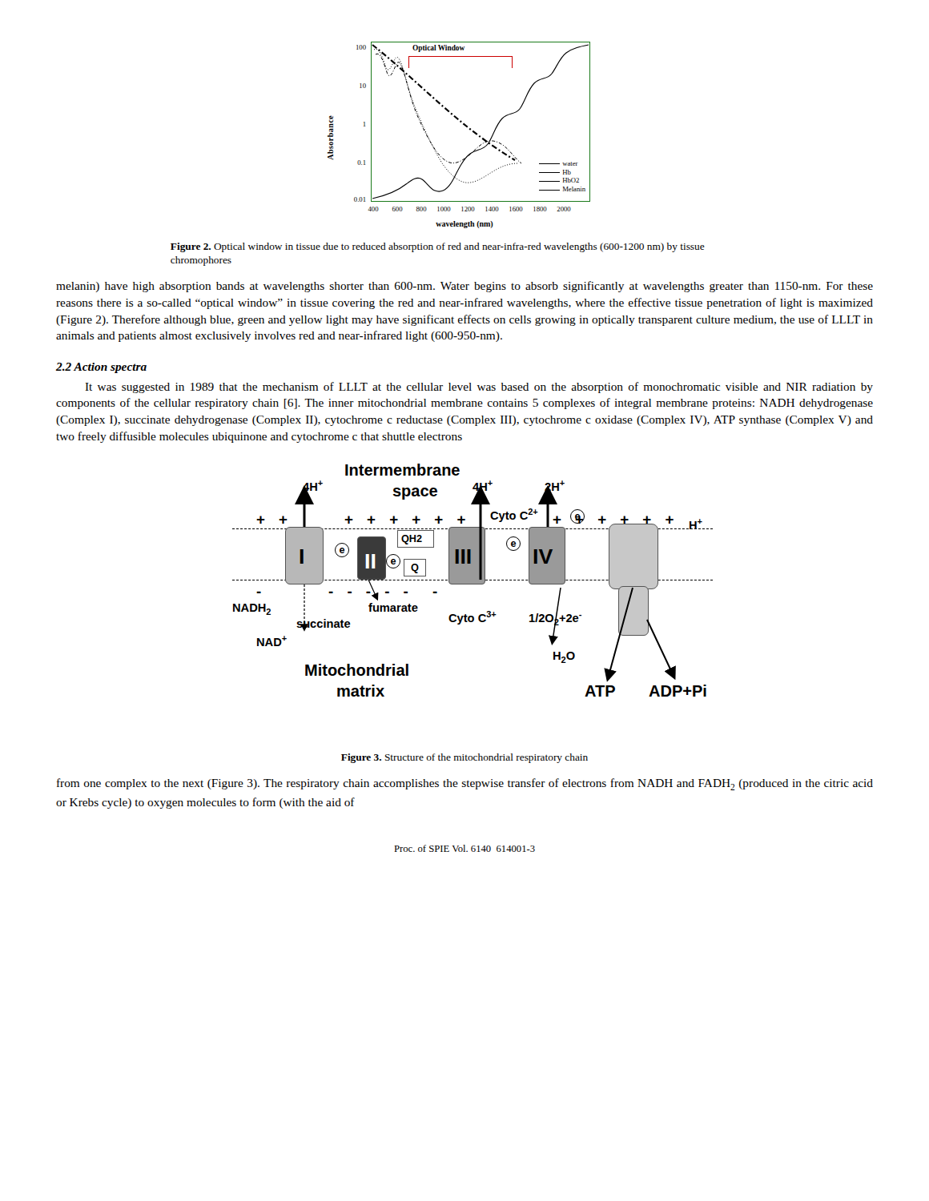Absorbance
100
10
1
0.1
0.01
Optical Window
water
Hb
HbO2
Melanin
400
600
800
1000
1200
1400
1600
1800
2000
wavelength (nm)
Figure 2. Optical window in tissue due to reduced absorption of red and near-infra-red wavelengths (600-1200 nm) by tissue chromophores
melanin) have high absorption bands at wavelengths shorter than 600-nm. Water begins to absorb significantly at wavelengths greater than 1150-nm. For these reasons there is a so-called “optical window” in tissue covering the red and near-infrared wavelengths, where the effective tissue penetration of light is maximized (Figure 2). Therefore although blue, green and yellow light may have significant effects on cells growing in optically transparent culture medium, the use of LLLT in animals and patients almost exclusively involves red and near-infrared light (600-950-nm).
2.2 Action spectra
It was suggested in 1989 that the mechanism of LLLT at the cellular level was based on the absorption of monochromatic visible and NIR radiation by components of the cellular respiratory chain [6]. The inner mitochondrial membrane contains 5 complexes of integral membrane proteins: NADH dehydrogenase (Complex I), succinate dehydrogenase (Complex II), cytochrome c reductase (Complex III), cytochrome c oxidase (Complex IV), ATP synthase (Complex V) and two freely diffusible molecules ubiquinone and cytochrome c that shuttle electrons
Intermembrane
space
4H+
4H+
2H+
+ +
+ + + + + +
+ + + + + +
H+
Cyto C2+
I
II
III
IV
QH2
Q
e
e
e
e
-
- - - - -
-
NADH2
succinate
fumarate
NAD+
Cyto C3+
1/2O2+2e-
H2O
Mitochondrial
matrix
ATP
ADP+Pi
Figure 3. Structure of the mitochondrial respiratory chain
from one complex to the next (Figure 3). The respiratory chain accomplishes the stepwise transfer of electrons from NADH and FADH2 (produced in the citric acid or Krebs cycle) to oxygen molecules to form (with the aid of
Proc. of SPIE Vol. 6140 614001-3